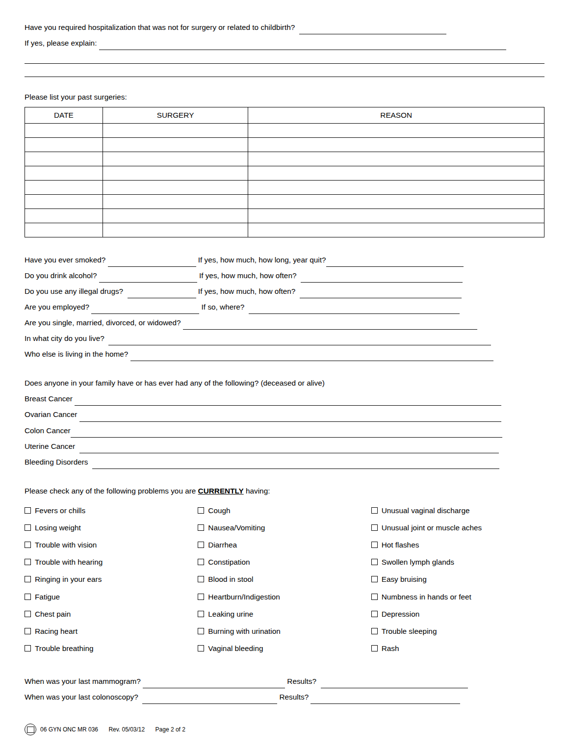Have you required hospitalization that was not for surgery or related to childbirth?
If yes, please explain:
Please list your past surgeries:
| DATE | SURGERY | REASON |
| --- | --- | --- |
Have you ever smoked? If yes, how much, how long, year quit?
Do you drink alcohol? If yes, how much, how often?
Do you use any illegal drugs? If yes, how much, how often?
Are you employed? If so, where?
Are you single, married, divorced, or widowed?
In what city do you live?
Who else is living in the home?
Does anyone in your family have or has ever had any of the following? (deceased or alive)
Breast Cancer
Ovarian Cancer
Colon Cancer
Uterine Cancer
Bleeding Disorders
Please check any of the following problems you are CURRENTLY having:
| Fevers or chills | Cough | Unusual vaginal discharge |
| Losing weight | Nausea/Vomiting | Unusual joint or muscle aches |
| Trouble with vision | Diarrhea | Hot flashes |
| Trouble with hearing | Constipation | Swollen lymph glands |
| Ringing in your ears | Blood in stool | Easy bruising |
| Fatigue | Heartburn/Indigestion | Numbness in hands or feet |
| Chest pain | Leaking urine | Depression |
| Racing heart | Burning with urination | Trouble sleeping |
| Trouble breathing | Vaginal bleeding | Rash |
When was your last mammogram? Results?
When was your last colonoscopy? Results?
06 GYN ONC MR 036 Rev. 05/03/12 Page 2 of 2